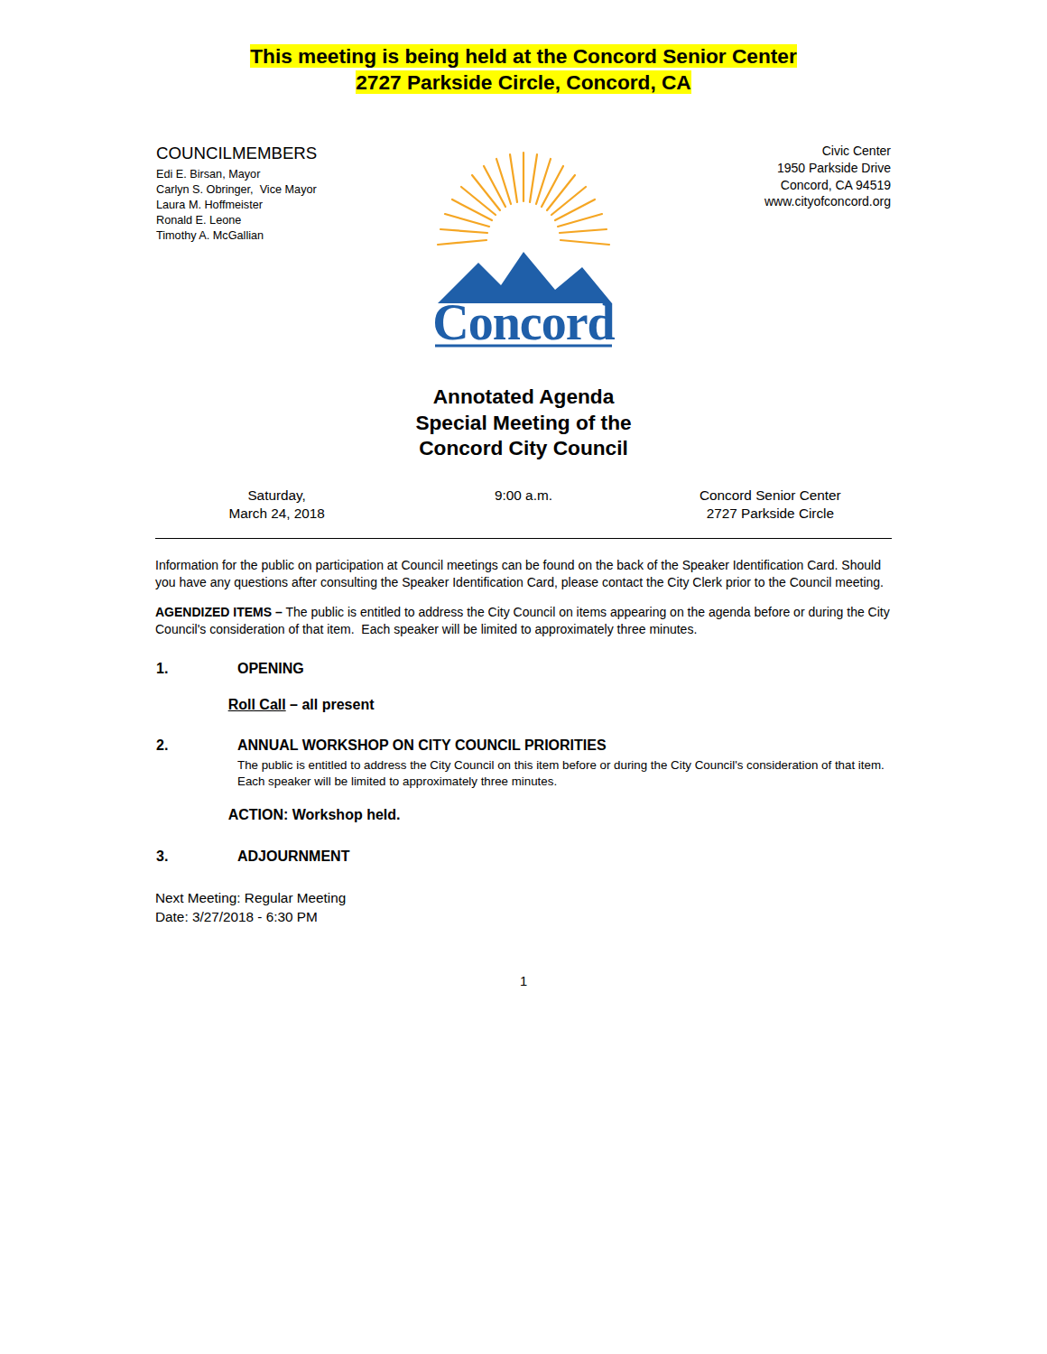This meeting is being held at the Concord Senior Center
2727 Parkside Circle, Concord, CA
| COUNCILMEMBERS Edi E. Birsan, Mayor Carlyn S. Obringer, Vice Mayor Laura M. Hoffmeister Ronald E. Leone Timothy A. McGallian | Concord | Civic Center 1950 Parkside Drive Concord, CA 94519 www.cityofconcord.org |
Annotated Agenda
Special Meeting of the
Concord City Council
| Saturday, March 24, 2018 | 9:00 a.m. | Concord Senior Center 2727 Parkside Circle |
Information for the public on participation at Council meetings can be found on the back of the Speaker Identification Card. Should you have any questions after consulting the Speaker Identification Card, please contact the City Clerk prior to the Council meeting.
AGENDIZED ITEMS – The public is entitled to address the City Council on items appearing on the agenda before or during the City Council's consideration of that item. Each speaker will be limited to approximately three minutes.
| 1. | OPENING |
Roll Call – all present
| 2. | ANNUAL WORKSHOP ON CITY COUNCIL PRIORITIES The public is entitled to address the City Council on this item before or during the City Council's consideration of that item. Each speaker will be limited to approximately three minutes. |
ACTION: Workshop held.
| 3. | ADJOURNMENT |
Next Meeting: Regular Meeting
Date: 3/27/2018 - 6:30 PM
1